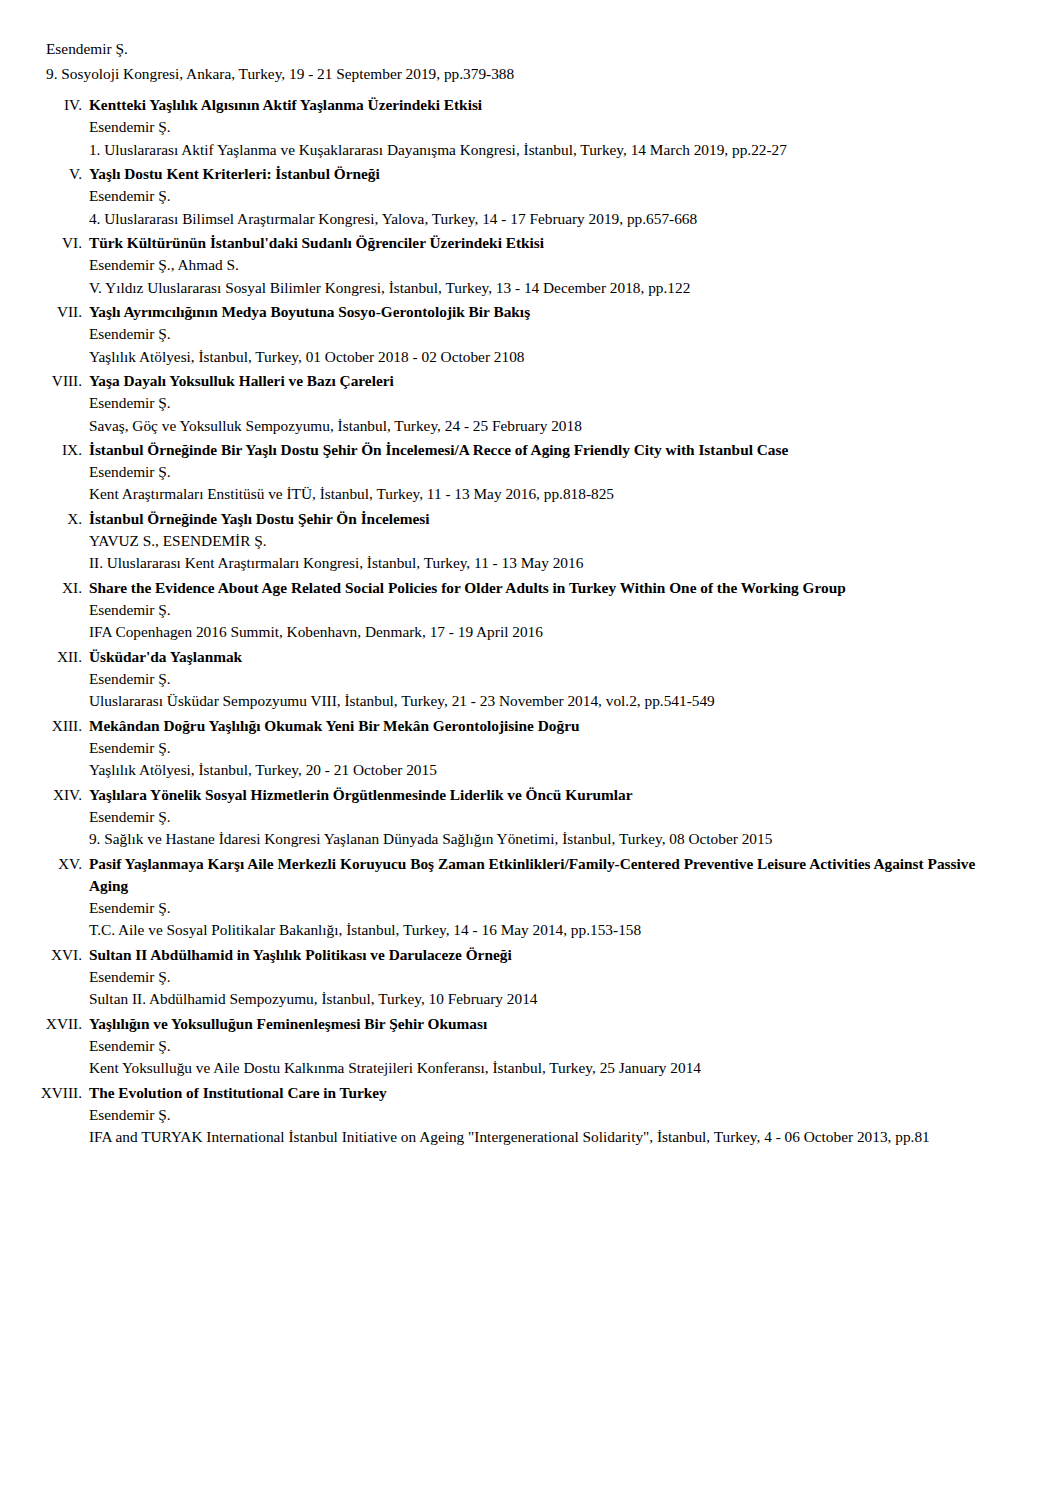Esendemir Ş.
9. Sosyoloji Kongresi, Ankara, Turkey, 19 - 21 September 2019, pp.379-388
Kentteki Yaşlılık Algısının Aktif Yaşlanma Üzerindeki Etkisi
Esendemir Ş.
1. Uluslararası Aktif Yaşlanma ve Kuşaklararası Dayanışma Kongresi, İstanbul, Turkey, 14 March 2019, pp.22-27
Yaşlı Dostu Kent Kriterleri: İstanbul Örneği
Esendemir Ş.
4. Uluslararası Bilimsel Araştırmalar Kongresi, Yalova, Turkey, 14 - 17 February 2019, pp.657-668
Türk Kültürünün İstanbul'daki Sudanlı Öğrenciler Üzerindeki Etkisi
Esendemir Ş., Ahmad S.
V. Yıldız Uluslararası Sosyal Bilimler Kongresi, İstanbul, Turkey, 13 - 14 December 2018, pp.122
Yaşlı Ayrımcılığının Medya Boyutuna Sosyo-Gerontolojik Bir Bakış
Esendemir Ş.
Yaşlılık Atölyesi, İstanbul, Turkey, 01 October 2018 - 02 October 2108
Yaşa Dayalı Yoksulluk Halleri ve Bazı Çareleri
Esendemir Ş.
Savaş, Göç ve Yoksulluk Sempozyumu, İstanbul, Turkey, 24 - 25 February 2018
İstanbul Örneğinde Bir Yaşlı Dostu Şehir Ön İncelemesi/A Recce of Aging Friendly City with Istanbul Case
Esendemir Ş.
Kent Araştırmaları Enstitüsü ve İTÜ, İstanbul, Turkey, 11 - 13 May 2016, pp.818-825
İstanbul Örneğinde Yaşlı Dostu Şehir Ön İncelemesi
YAVUZ S., ESENDEMİR Ş.
II. Uluslararası Kent Araştırmaları Kongresi, İstanbul, Turkey, 11 - 13 May 2016
Share the Evidence About Age Related Social Policies for Older Adults in Turkey Within One of the Working Group
Esendemir Ş.
IFA Copenhagen 2016 Summit, Kobenhavn, Denmark, 17 - 19 April 2016
Üsküdar'da Yaşlanmak
Esendemir Ş.
Uluslararası Üsküdar Sempozyumu VIII, İstanbul, Turkey, 21 - 23 November 2014, vol.2, pp.541-549
Mekândan Doğru Yaşlılığı Okumak Yeni Bir Mekân Gerontolojisine Doğru
Esendemir Ş.
Yaşlılık Atölyesi, İstanbul, Turkey, 20 - 21 October 2015
Yaşlılara Yönelik Sosyal Hizmetlerin Örgütlenmesinde Liderlik ve Öncü Kurumlar
Esendemir Ş.
9. Sağlık ve Hastane İdaresi Kongresi Yaşlanan Dünyada Sağlığın Yönetimi, İstanbul, Turkey, 08 October 2015
Pasif Yaşlanmaya Karşı Aile Merkezli Koruyucu Boş Zaman Etkinlikleri/Family-Centered Preventive Leisure Activities Against Passive Aging
Esendemir Ş.
T.C. Aile ve Sosyal Politikalar Bakanlığı, İstanbul, Turkey, 14 - 16 May 2014, pp.153-158
Sultan II Abdülhamid in Yaşlılık Politikası ve Darulaceze Örneği
Esendemir Ş.
Sultan II. Abdülhamid Sempozyumu, İstanbul, Turkey, 10 February 2014
Yaşlılığın ve Yoksulluğun Feminenleşmesi Bir Şehir Okuması
Esendemir Ş.
Kent Yoksulluğu ve Aile Dostu Kalkınma Stratejileri Konferansı, İstanbul, Turkey, 25 January 2014
The Evolution of Institutional Care in Turkey
Esendemir Ş.
IFA and TURYAK International İstanbul Initiative on Ageing "Intergenerational Solidarity", İstanbul, Turkey, 4 - 06 October 2013, pp.81